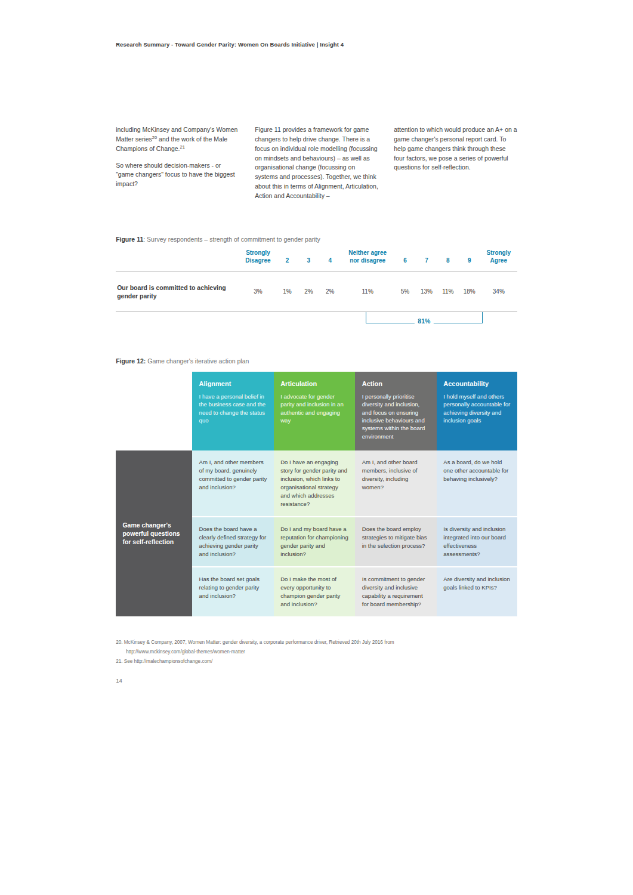Research Summary - Toward Gender Parity: Women On Boards Initiative | Insight 4
including McKinsey and Company's Women Matter series20 and the work of the Male Champions of Change.21
So where should decision-makers - or "game changers" focus to have the biggest impact?
Figure 11 provides a framework for game changers to help drive change. There is a focus on individual role modelling (focussing on mindsets and behaviours) – as well as organisational change (focussing on systems and processes). Together, we think about this in terms of Alignment, Articulation, Action and Accountability –
attention to which would produce an A+ on a game changer's personal report card. To help game changers think through these four factors, we pose a series of powerful questions for self-reflection.
Figure 11: Survey respondents – strength of commitment to gender parity
| | Strongly Disagree | 2 | 3 | 4 | Neither agree nor disagree | 6 | 7 | 8 | 9 | Strongly Agree |
| --- | --- | --- | --- | --- | --- | --- | --- | --- | --- | --- |
| Our board is committed to achieving gender parity | 3% | 1% | 2% | 2% | 11% | 5% | 13% | 11% | 18% | 34% |
81%
Figure 12: Game changer's iterative action plan
| | Alignment I have a personal belief in the business case and the need to change the status quo | Articulation I advocate for gender parity and inclusion in an authentic and engaging way | Action I personally prioritise diversity and inclusion, and focus on ensuring inclusive behaviours and systems within the board environment | Accountability I hold myself and others personally accountable for achieving diversity and inclusion goals |
| Game changer's powerful questions for self-reflection | Am I, and other members of my board, genuinely committed to gender parity and inclusion? | Do I have an engaging story for gender parity and inclusion, which links to organisational strategy and which addresses resistance? | Am I, and other board members, inclusive of diversity, including women? | As a board, do we hold one other accountable for behaving inclusively? |
| Does the board have a clearly defined strategy for achieving gender parity and inclusion? | Do I and my board have a reputation for championing gender parity and inclusion? | Does the board employ strategies to mitigate bias in the selection process? | Is diversity and inclusion integrated into our board effectiveness assessments? |
| Has the board set goals relating to gender parity and inclusion? | Do I make the most of every opportunity to champion gender parity and inclusion? | Is commitment to gender diversity and inclusive capability a requirement for board membership? | Are diversity and inclusion goals linked to KPIs? |
20. McKinsey & Company, 2007, Women Matter: gender diversity, a corporate performance driver, Retrieved 20th July 2016 from
http://www.mckinsey.com/global-themes/women-matter
21. See http://malechampionsofchange.com/
14